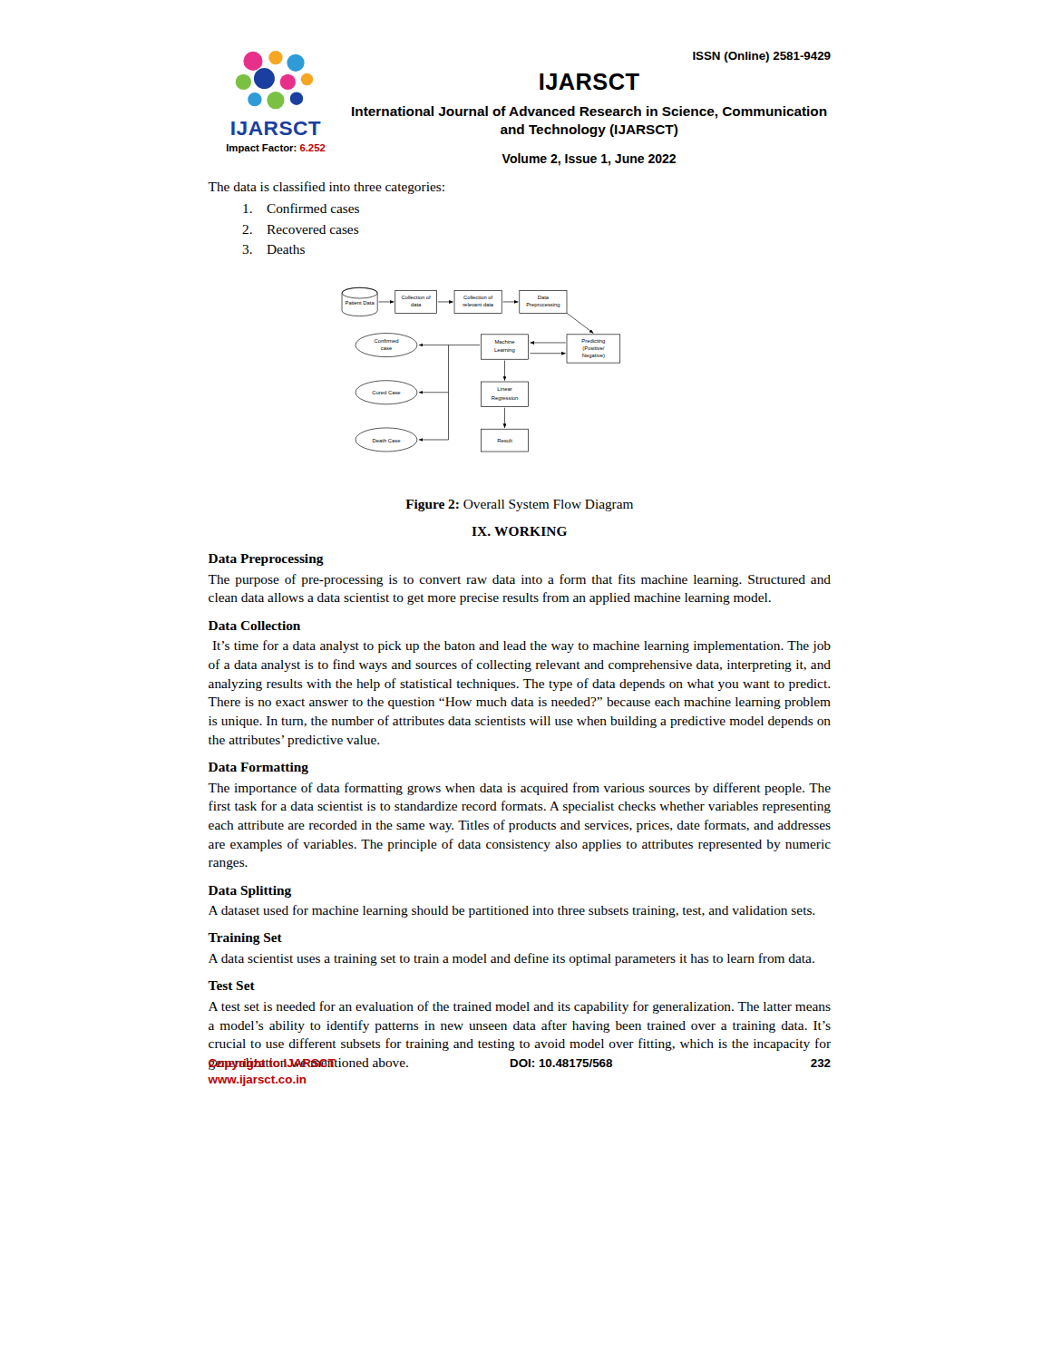IJARSCT
Impact Factor: 6.252
ISSN (Online) 2581-9429
IJARSCT
International Journal of Advanced Research in Science, Communication and Technology (IJARSCT)
Volume 2, Issue 1, June 2022
The data is classified into three categories:
Confirmed cases
Recovered cases
Deaths
Patient Data Collection of data Collection of relevant data Data Preprocessing Predicting (Positive/ Negative) Machine Learning Linear Regression Result Confirmed case Cured Case Death Case
Figure 2: Overall System Flow Diagram
IX. WORKING
Data Preprocessing
The purpose of pre-processing is to convert raw data into a form that fits machine learning. Structured and clean data allows a data scientist to get more precise results from an applied machine learning model.
Data Collection
It’s time for a data analyst to pick up the baton and lead the way to machine learning implementation. The job of a data analyst is to find ways and sources of collecting relevant and comprehensive data, interpreting it, and analyzing results with the help of statistical techniques. The type of data depends on what you want to predict. There is no exact answer to the question “How much data is needed?” because each machine learning problem is unique. In turn, the number of attributes data scientists will use when building a predictive model depends on the attributes’ predictive value.
Data Formatting
The importance of data formatting grows when data is acquired from various sources by different people. The first task for a data scientist is to standardize record formats. A specialist checks whether variables representing each attribute are recorded in the same way. Titles of products and services, prices, date formats, and addresses are examples of variables. The principle of data consistency also applies to attributes represented by numeric ranges.
Data Splitting
A dataset used for machine learning should be partitioned into three subsets training, test, and validation sets.
Training Set
A data scientist uses a training set to train a model and define its optimal parameters it has to learn from data.
Test Set
A test set is needed for an evaluation of the trained model and its capability for generalization. The latter means a model’s ability to identify patterns in new unseen data after having been trained over a training data. It’s crucial to use different subsets for training and testing to avoid model over fitting, which is the incapacity for generalization we mentioned above.
Copyright to IJARSCT
www.ijarsct.co.in
DOI: 10.48175/568
232